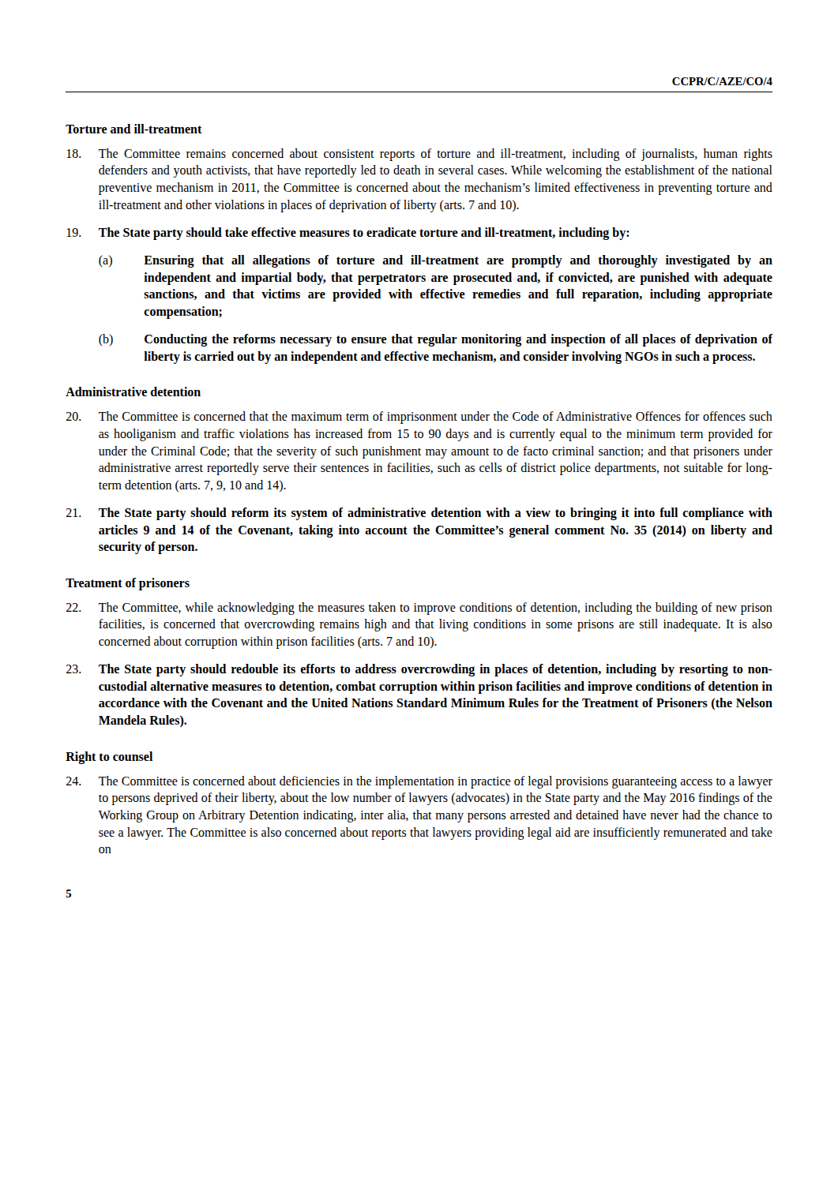CCPR/C/AZE/CO/4
Torture and ill-treatment
18.
The Committee remains concerned about consistent reports of torture and ill-treatment, including of journalists, human rights defenders and youth activists, that have reportedly led to death in several cases. While welcoming the establishment of the national preventive mechanism in 2011, the Committee is concerned about the mechanism’s limited effectiveness in preventing torture and ill-treatment and other violations in places of deprivation of liberty (arts. 7 and 10).
19.
The State party should take effective measures to eradicate torture and ill-treatment, including by:
(a)
Ensuring that all allegations of torture and ill-treatment are promptly and thoroughly investigated by an independent and impartial body, that perpetrators are prosecuted and, if convicted, are punished with adequate sanctions, and that victims are provided with effective remedies and full reparation, including appropriate compensation;
(b)
Conducting the reforms necessary to ensure that regular monitoring and inspection of all places of deprivation of liberty is carried out by an independent and effective mechanism, and consider involving NGOs in such a process.
Administrative detention
20.
The Committee is concerned that the maximum term of imprisonment under the Code of Administrative Offences for offences such as hooliganism and traffic violations has increased from 15 to 90 days and is currently equal to the minimum term provided for under the Criminal Code; that the severity of such punishment may amount to de facto criminal sanction; and that prisoners under administrative arrest reportedly serve their sentences in facilities, such as cells of district police departments, not suitable for long-term detention (arts. 7, 9, 10 and 14).
21.
The State party should reform its system of administrative detention with a view to bringing it into full compliance with articles 9 and 14 of the Covenant, taking into account the Committee’s general comment No. 35 (2014) on liberty and security of person.
Treatment of prisoners
22.
The Committee, while acknowledging the measures taken to improve conditions of detention, including the building of new prison facilities, is concerned that overcrowding remains high and that living conditions in some prisons are still inadequate. It is also concerned about corruption within prison facilities (arts. 7 and 10).
23.
The State party should redouble its efforts to address overcrowding in places of detention, including by resorting to non-custodial alternative measures to detention, combat corruption within prison facilities and improve conditions of detention in accordance with the Covenant and the United Nations Standard Minimum Rules for the Treatment of Prisoners (the Nelson Mandela Rules).
Right to counsel
24.
The Committee is concerned about deficiencies in the implementation in practice of legal provisions guaranteeing access to a lawyer to persons deprived of their liberty, about the low number of lawyers (advocates) in the State party and the May 2016 findings of the Working Group on Arbitrary Detention indicating, inter alia, that many persons arrested and detained have never had the chance to see a lawyer. The Committee is also concerned about reports that lawyers providing legal aid are insufficiently remunerated and take on
5